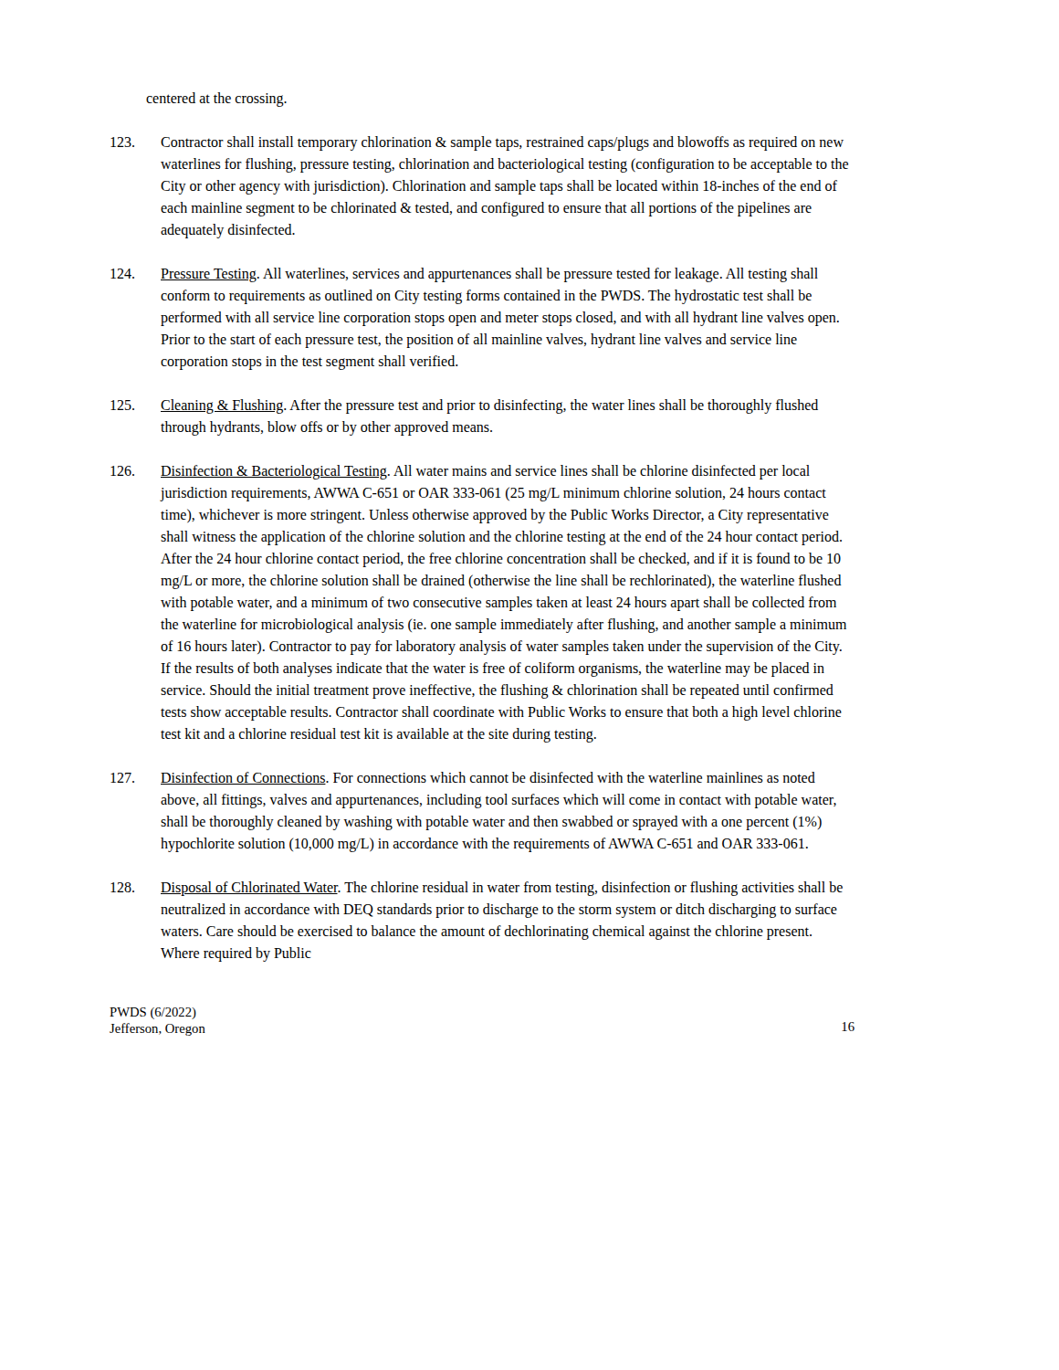centered at the crossing.
123. Contractor shall install temporary chlorination & sample taps, restrained caps/plugs and blowoffs as required on new waterlines for flushing, pressure testing, chlorination and bacteriological testing (configuration to be acceptable to the City or other agency with jurisdiction). Chlorination and sample taps shall be located within 18-inches of the end of each mainline segment to be chlorinated & tested, and configured to ensure that all portions of the pipelines are adequately disinfected.
124. Pressure Testing. All waterlines, services and appurtenances shall be pressure tested for leakage. All testing shall conform to requirements as outlined on City testing forms contained in the PWDS. The hydrostatic test shall be performed with all service line corporation stops open and meter stops closed, and with all hydrant line valves open. Prior to the start of each pressure test, the position of all mainline valves, hydrant line valves and service line corporation stops in the test segment shall verified.
125. Cleaning & Flushing. After the pressure test and prior to disinfecting, the water lines shall be thoroughly flushed through hydrants, blow offs or by other approved means.
126. Disinfection & Bacteriological Testing. All water mains and service lines shall be chlorine disinfected per local jurisdiction requirements, AWWA C-651 or OAR 333-061 (25 mg/L minimum chlorine solution, 24 hours contact time), whichever is more stringent. Unless otherwise approved by the Public Works Director, a City representative shall witness the application of the chlorine solution and the chlorine testing at the end of the 24 hour contact period. After the 24 hour chlorine contact period, the free chlorine concentration shall be checked, and if it is found to be 10 mg/L or more, the chlorine solution shall be drained (otherwise the line shall be rechlorinated), the waterline flushed with potable water, and a minimum of two consecutive samples taken at least 24 hours apart shall be collected from the waterline for microbiological analysis (ie. one sample immediately after flushing, and another sample a minimum of 16 hours later). Contractor to pay for laboratory analysis of water samples taken under the supervision of the City. If the results of both analyses indicate that the water is free of coliform organisms, the waterline may be placed in service. Should the initial treatment prove ineffective, the flushing & chlorination shall be repeated until confirmed tests show acceptable results. Contractor shall coordinate with Public Works to ensure that both a high level chlorine test kit and a chlorine residual test kit is available at the site during testing.
127. Disinfection of Connections. For connections which cannot be disinfected with the waterline mainlines as noted above, all fittings, valves and appurtenances, including tool surfaces which will come in contact with potable water, shall be thoroughly cleaned by washing with potable water and then swabbed or sprayed with a one percent (1%) hypochlorite solution (10,000 mg/L) in accordance with the requirements of AWWA C-651 and OAR 333-061.
128. Disposal of Chlorinated Water. The chlorine residual in water from testing, disinfection or flushing activities shall be neutralized in accordance with DEQ standards prior to discharge to the storm system or ditch discharging to surface waters. Care should be exercised to balance the amount of dechlorinating chemical against the chlorine present. Where required by Public
PWDS (6/2022)
Jefferson, Oregon
16